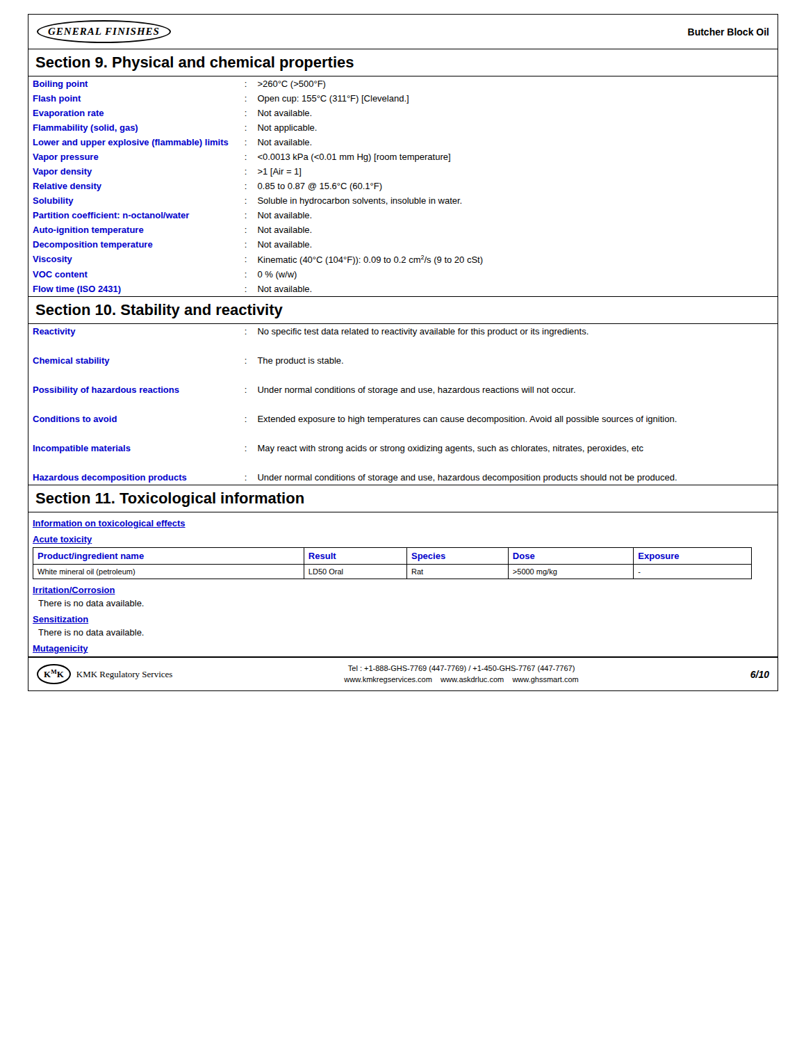GENERAL FINISHES
Butcher Block Oil
Section 9. Physical and chemical properties
| Boiling point | : | >260°C (>500°F) |
| Flash point | : | Open cup: 155°C (311°F) [Cleveland.] |
| Evaporation rate | : | Not available. |
| Flammability (solid, gas) | : | Not applicable. |
| Lower and upper explosive (flammable) limits | : | Not available. |
| Vapor pressure | : | <0.0013 kPa (<0.01 mm Hg) [room temperature] |
| Vapor density | : | >1 [Air = 1] |
| Relative density | : | 0.85 to 0.87 @ 15.6°C (60.1°F) |
| Solubility | : | Soluble in hydrocarbon solvents, insoluble in water. |
| Partition coefficient: n-octanol/water | : | Not available. |
| Auto-ignition temperature | : | Not available. |
| Decomposition temperature | : | Not available. |
| Viscosity | : | Kinematic (40°C (104°F)): 0.09 to 0.2 cm 2 /s (9 to 20 cSt) |
| VOC content | : | 0 % (w/w) |
| Flow time (ISO 2431) | : | Not available. |
Section 10. Stability and reactivity
| Reactivity | : | No specific test data related to reactivity available for this product or its ingredients. |
| Chemical stability | : | The product is stable. |
| Possibility of hazardous reactions | : | Under normal conditions of storage and use, hazardous reactions will not occur. |
| Conditions to avoid | : | Extended exposure to high temperatures can cause decomposition. Avoid all possible sources of ignition. |
| Incompatible materials | : | May react with strong acids or strong oxidizing agents, such as chlorates, nitrates, peroxides, etc |
| Hazardous decomposition products | : | Under normal conditions of storage and use, hazardous decomposition products should not be produced. |
Section 11. Toxicological information
Information on toxicological effects
Acute toxicity
| Product/ingredient name | Result | Species | Dose | Exposure |
| --- | --- | --- | --- | --- |
| White mineral oil (petroleum) | LD50 Oral | Rat | >5000 mg/kg | - |
Irritation/Corrosion
There is no data available.
Sensitization
There is no data available.
Mutagenicity
KMK
KMK Regulatory Services
Tel : +1-888-GHS-7769 (447-7769) / +1-450-GHS-7767 (447-7767)
www.kmkregservices.com www.askdrluc.com www.ghssmart.com
6/10